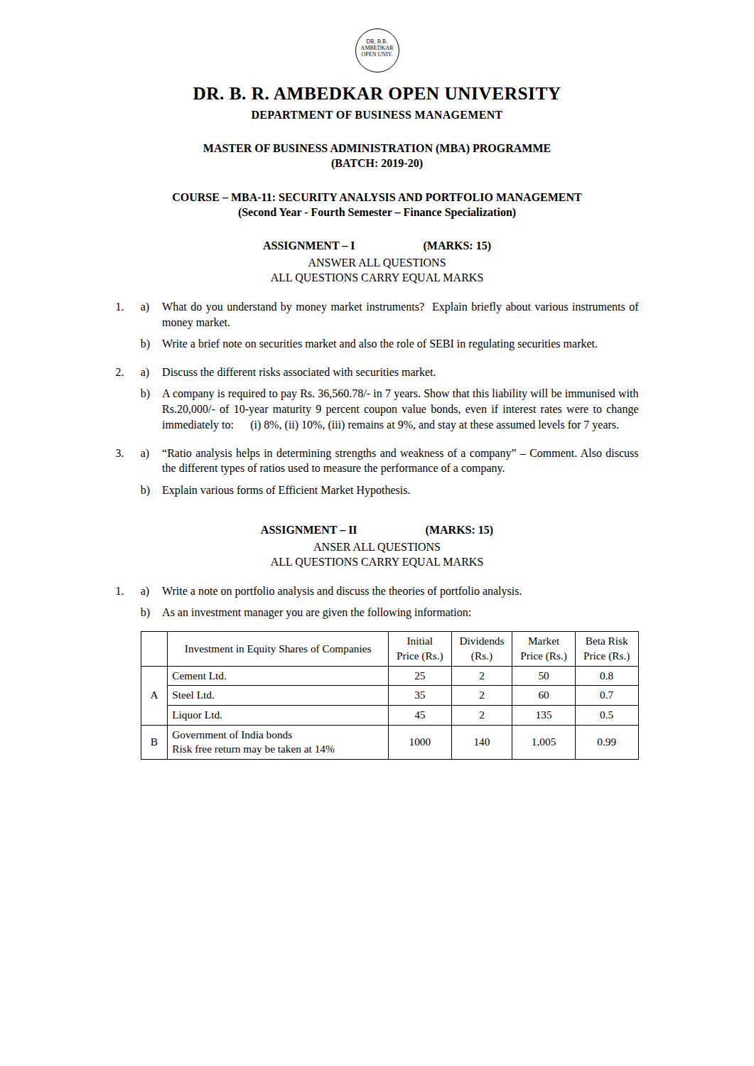DR. B.R.
AMBEDKAR
OPEN UNIV.
DR. B. R. AMBEDKAR OPEN UNIVERSITY
DEPARTMENT OF BUSINESS MANAGEMENT
MASTER OF BUSINESS ADMINISTRATION (MBA) PROGRAMME
(BATCH: 2019-20)
COURSE – MBA-11: SECURITY ANALYSIS AND PORTFOLIO MANAGEMENT
(Second Year - Fourth Semester – Finance Specialization)
ASSIGNMENT – I (MARKS: 15)
ANSWER ALL QUESTIONS
ALL QUESTIONS CARRY EQUAL MARKS
1. a) What do you understand by money market instruments? Explain briefly about various instruments of money market. b) Write a brief note on securities market and also the role of SEBI in regulating securities market.
2. a) Discuss the different risks associated with securities market. b) A company is required to pay Rs. 36,560.78/- in 7 years. Show that this liability will be immunised with Rs.20,000/- of 10-year maturity 9 percent coupon value bonds, even if interest rates were to change immediately to: (i) 8%, (ii) 10%, (iii) remains at 9%, and stay at these assumed levels for 7 years.
3. a)“Ratio analysis helps in determining strengths and weakness of a company” – Comment. Also discuss the different types of ratios used to measure the performance of a company. b) Explain various forms of Efficient Market Hypothesis.
ASSIGNMENT – II (MARKS: 15)
ANSER ALL QUESTIONS
ALL QUESTIONS CARRY EQUAL MARKS
1. a) Write a note on portfolio analysis and discuss the theories of portfolio analysis. b) As an investment manager you are given the following information:
| | Investment in Equity Shares of Companies | Initial Price (Rs.) | Dividends (Rs.) | Market Price (Rs.) | Beta Risk Price (Rs.) |
| --- | --- | --- | --- | --- | --- |
| A | Cement Ltd. | 25 | 2 | 50 | 0.8 |
| Steel Ltd. | 35 | 2 | 60 | 0.7 |
| Liquor Ltd. | 45 | 2 | 135 | 0.5 |
| B | Government of India bonds Risk free return may be taken at 14% | 1000 | 140 | 1,005 | 0.99 |